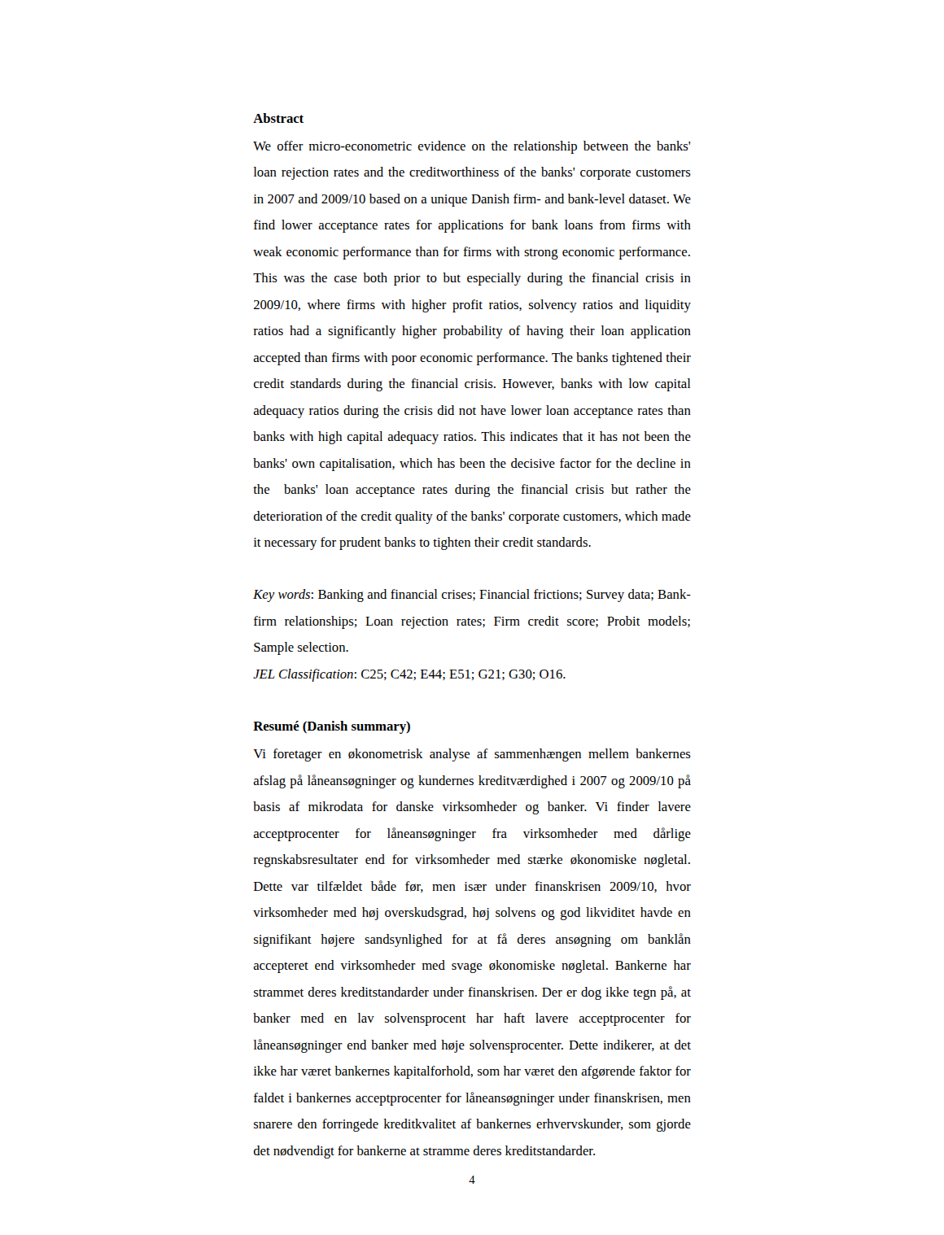Abstract
We offer micro-econometric evidence on the relationship between the banks' loan rejection rates and the creditworthiness of the banks' corporate customers in 2007 and 2009/10 based on a unique Danish firm- and bank-level dataset. We find lower acceptance rates for applications for bank loans from firms with weak economic performance than for firms with strong economic performance. This was the case both prior to but especially during the financial crisis in 2009/10, where firms with higher profit ratios, solvency ratios and liquidity ratios had a significantly higher probability of having their loan application accepted than firms with poor economic performance. The banks tightened their credit standards during the financial crisis. However, banks with low capital adequacy ratios during the crisis did not have lower loan acceptance rates than banks with high capital adequacy ratios. This indicates that it has not been the banks' own capitalisation, which has been the decisive factor for the decline in the banks' loan acceptance rates during the financial crisis but rather the deterioration of the credit quality of the banks' corporate customers, which made it necessary for prudent banks to tighten their credit standards.
Key words: Banking and financial crises; Financial frictions; Survey data; Bank-firm relationships; Loan rejection rates; Firm credit score; Probit models; Sample selection.
JEL Classification: C25; C42; E44; E51; G21; G30; O16.
Resumé (Danish summary)
Vi foretager en økonometrisk analyse af sammenhængen mellem bankernes afslag på låneansøgninger og kundernes kreditværdighed i 2007 og 2009/10 på basis af mikrodata for danske virksomheder og banker. Vi finder lavere acceptprocenter for låneansøgninger fra virksomheder med dårlige regnskabsresultater end for virksomheder med stærke økonomiske nøgletal. Dette var tilfældet både før, men især under finanskrisen 2009/10, hvor virksomheder med høj overskudsgrad, høj solvens og god likviditet havde en signifikant højere sandsynlighed for at få deres ansøgning om banklån accepteret end virksomheder med svage økonomiske nøgletal. Bankerne har strammet deres kreditstandarder under finanskrisen. Der er dog ikke tegn på, at banker med en lav solvensprocent har haft lavere acceptprocenter for låneansøgninger end banker med høje solvensprocenter. Dette indikerer, at det ikke har været bankernes kapitalforhold, som har været den afgørende faktor for faldet i bankernes acceptprocenter for låneansøgninger under finanskrisen, men snarere den forringede kreditkvalitet af bankernes erhvervskunder, som gjorde det nødvendigt for bankerne at stramme deres kreditstandarder.
4